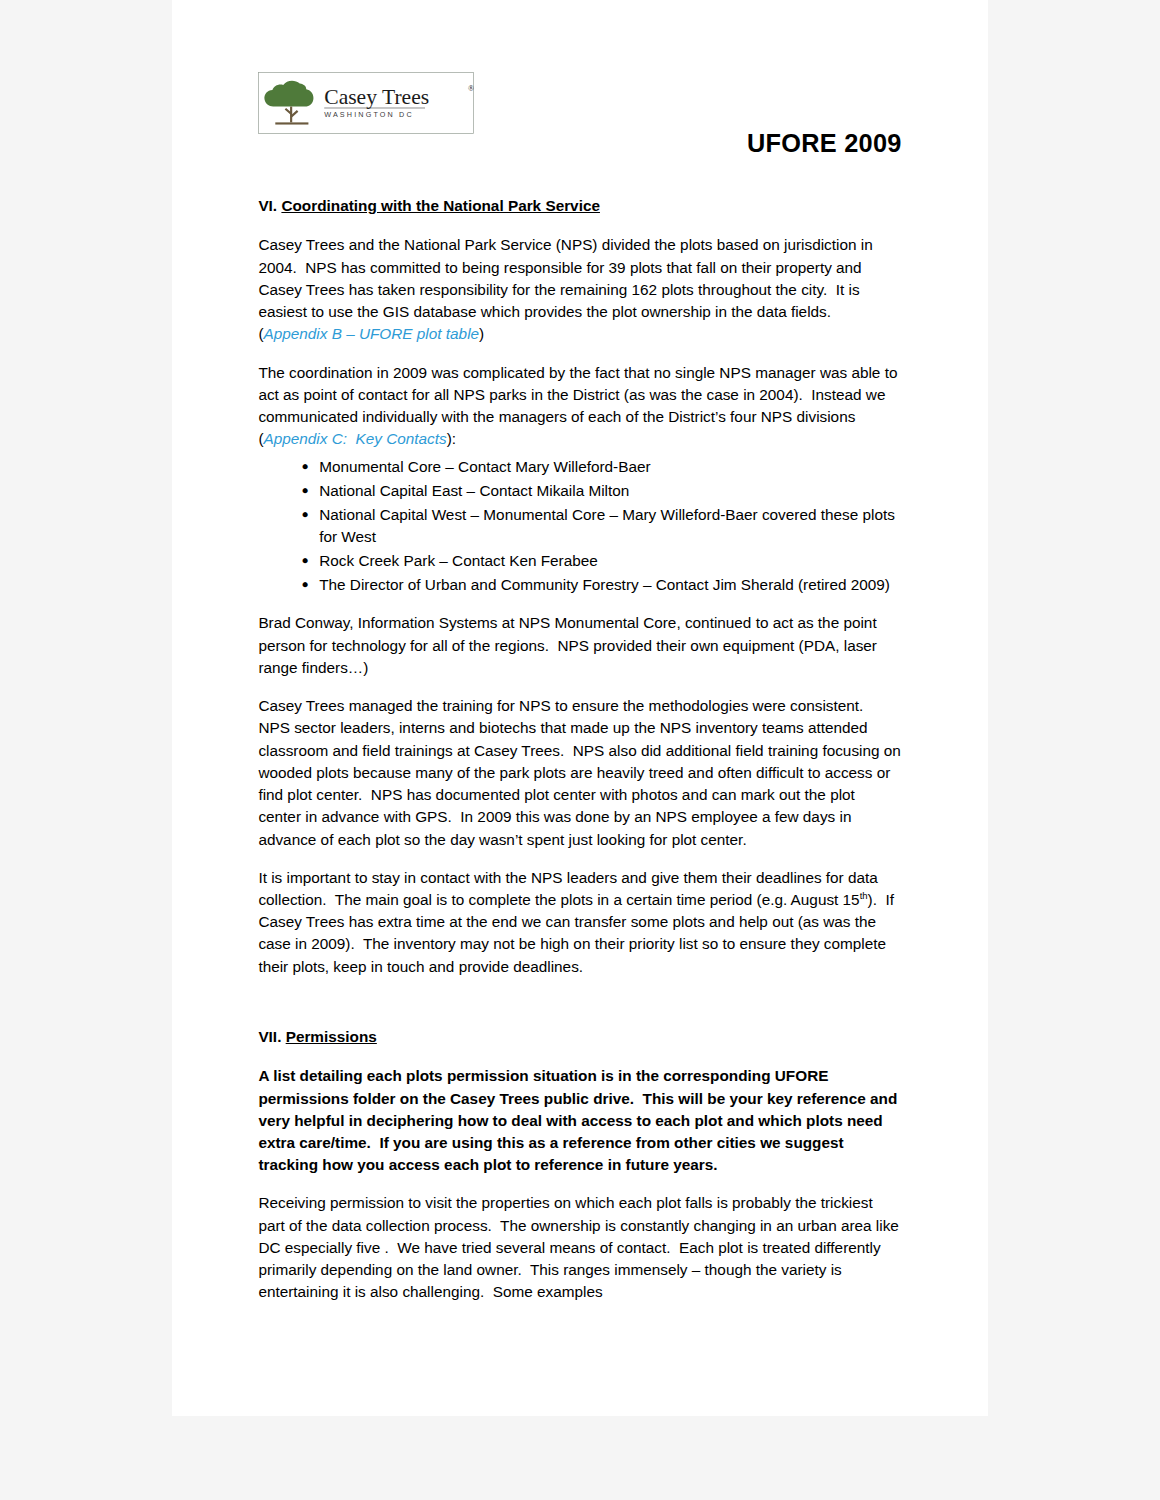Casey Trees — Washington DC Casey Trees ® WASHINGTON DC
UFORE 2009
VI. Coordinating with the National Park Service
Casey Trees and the National Park Service (NPS) divided the plots based on jurisdiction in 2004. NPS has committed to being responsible for 39 plots that fall on their property and Casey Trees has taken responsibility for the remaining 162 plots throughout the city. It is easiest to use the GIS database which provides the plot ownership in the data fields. (Appendix B – UFORE plot table)
The coordination in 2009 was complicated by the fact that no single NPS manager was able to act as point of contact for all NPS parks in the District (as was the case in 2004). Instead we communicated individually with the managers of each of the District’s four NPS divisions (Appendix C: Key Contacts):
Monumental Core – Contact Mary Willeford-Baer
National Capital East – Contact Mikaila Milton
National Capital West – Monumental Core – Mary Willeford-Baer covered these plots for West
Rock Creek Park – Contact Ken Ferabee
The Director of Urban and Community Forestry – Contact Jim Sherald (retired 2009)
Brad Conway, Information Systems at NPS Monumental Core, continued to act as the point person for technology for all of the regions. NPS provided their own equipment (PDA, laser range finders…)
Casey Trees managed the training for NPS to ensure the methodologies were consistent. NPS sector leaders, interns and biotechs that made up the NPS inventory teams attended classroom and field trainings at Casey Trees. NPS also did additional field training focusing on wooded plots because many of the park plots are heavily treed and often difficult to access or find plot center. NPS has documented plot center with photos and can mark out the plot center in advance with GPS. In 2009 this was done by an NPS employee a few days in advance of each plot so the day wasn’t spent just looking for plot center.
It is important to stay in contact with the NPS leaders and give them their deadlines for data collection. The main goal is to complete the plots in a certain time period (e.g. August 15th). If Casey Trees has extra time at the end we can transfer some plots and help out (as was the case in 2009). The inventory may not be high on their priority list so to ensure they complete their plots, keep in touch and provide deadlines.
VII. Permissions
A list detailing each plots permission situation is in the corresponding UFORE permissions folder on the Casey Trees public drive. This will be your key reference and very helpful in deciphering how to deal with access to each plot and which plots need extra care/time. If you are using this as a reference from other cities we suggest tracking how you access each plot to reference in future years.
Receiving permission to visit the properties on which each plot falls is probably the trickiest part of the data collection process. The ownership is constantly changing in an urban area like DC especially five . We have tried several means of contact. Each plot is treated differently primarily depending on the land owner. This ranges immensely – though the variety is entertaining it is also challenging. Some examples